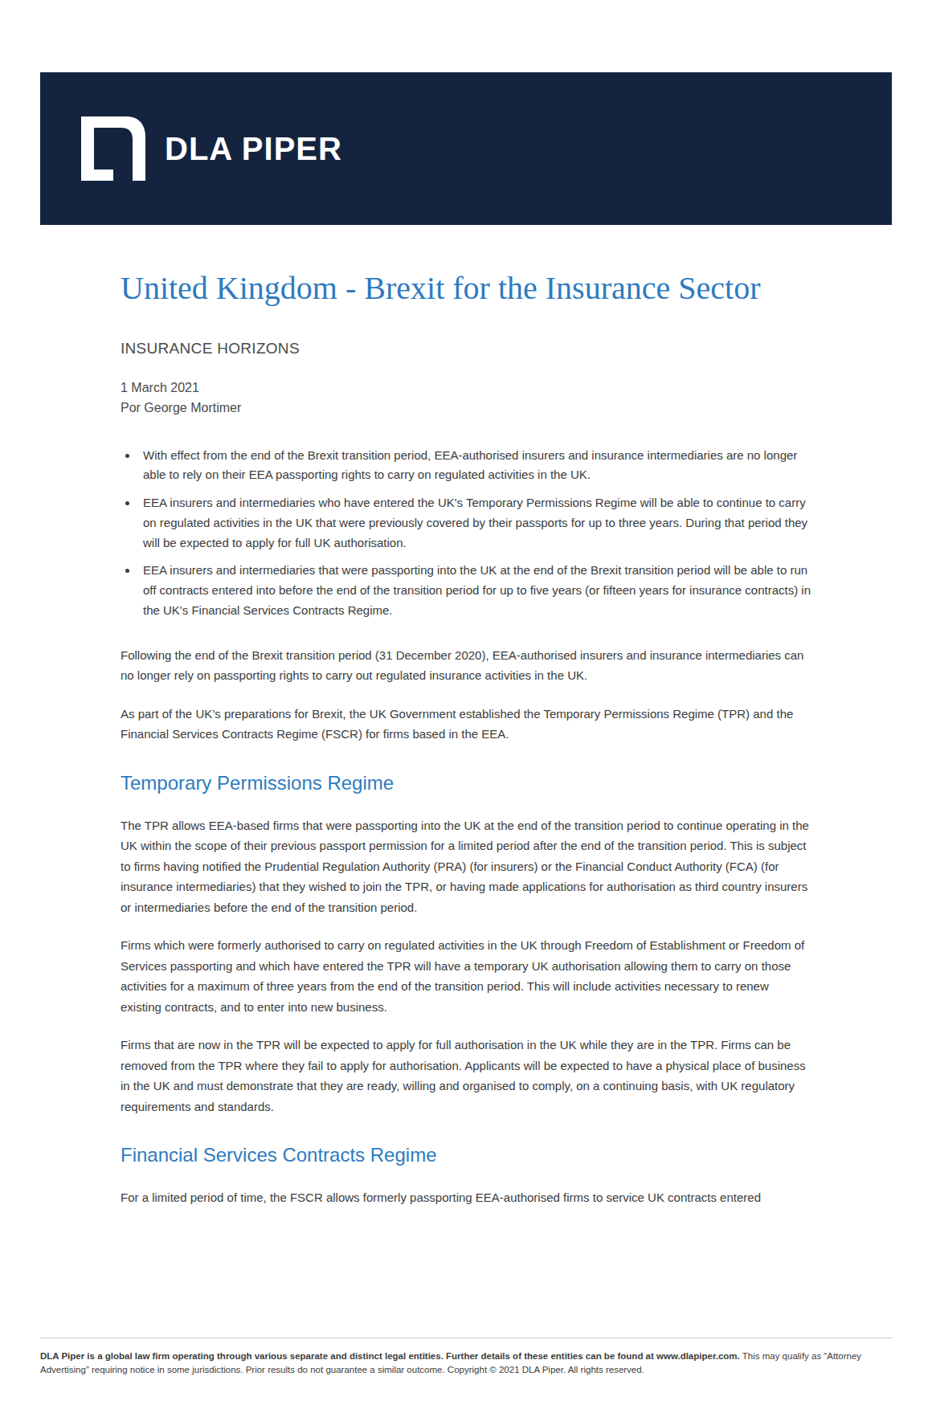DLA PIPER
United Kingdom - Brexit for the Insurance Sector
INSURANCE HORIZONS
1 March 2021
Por George Mortimer
With effect from the end of the Brexit transition period, EEA-authorised insurers and insurance intermediaries are no longer able to rely on their EEA passporting rights to carry on regulated activities in the UK.
EEA insurers and intermediaries who have entered the UK's Temporary Permissions Regime will be able to continue to carry on regulated activities in the UK that were previously covered by their passports for up to three years. During that period they will be expected to apply for full UK authorisation.
EEA insurers and intermediaries that were passporting into the UK at the end of the Brexit transition period will be able to run off contracts entered into before the end of the transition period for up to five years (or fifteen years for insurance contracts) in the UK's Financial Services Contracts Regime.
Following the end of the Brexit transition period (31 December 2020), EEA-authorised insurers and insurance intermediaries can no longer rely on passporting rights to carry out regulated insurance activities in the UK.
As part of the UK’s preparations for Brexit, the UK Government established the Temporary Permissions Regime (TPR) and the Financial Services Contracts Regime (FSCR) for firms based in the EEA.
Temporary Permissions Regime
The TPR allows EEA-based firms that were passporting into the UK at the end of the transition period to continue operating in the UK within the scope of their previous passport permission for a limited period after the end of the transition period. This is subject to firms having notified the Prudential Regulation Authority (PRA) (for insurers) or the Financial Conduct Authority (FCA) (for insurance intermediaries) that they wished to join the TPR, or having made applications for authorisation as third country insurers or intermediaries before the end of the transition period.
Firms which were formerly authorised to carry on regulated activities in the UK through Freedom of Establishment or Freedom of Services passporting and which have entered the TPR will have a temporary UK authorisation allowing them to carry on those activities for a maximum of three years from the end of the transition period. This will include activities necessary to renew existing contracts, and to enter into new business.
Firms that are now in the TPR will be expected to apply for full authorisation in the UK while they are in the TPR. Firms can be removed from the TPR where they fail to apply for authorisation. Applicants will be expected to have a physical place of business in the UK and must demonstrate that they are ready, willing and organised to comply, on a continuing basis, with UK regulatory requirements and standards.
Financial Services Contracts Regime
For a limited period of time, the FSCR allows formerly passporting EEA-authorised firms to service UK contracts entered
DLA Piper is a global law firm operating through various separate and distinct legal entities. Further details of these entities can be found at www.dlapiper.com. This may qualify as “Attorney Advertising” requiring notice in some jurisdictions. Prior results do not guarantee a similar outcome. Copyright © 2021 DLA Piper. All rights reserved.